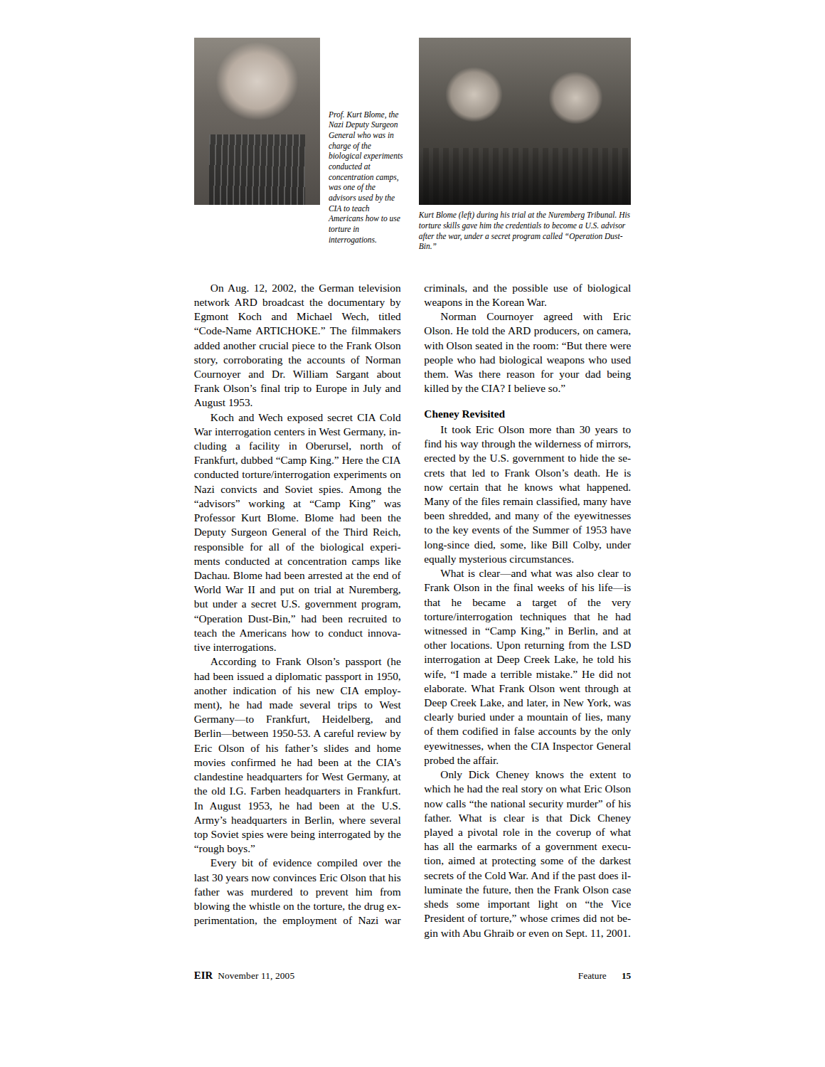Prof. Kurt Blome, the Nazi Deputy Surgeon General who was in charge of the biological experiments conducted at concentration camps, was one of the advisors used by the CIA to teach Americans how to use torture in interrogations.
Kurt Blome (left) during his trial at the Nuremberg Tribunal. His torture skills gave him the credentials to become a U.S. advisor after the war, under a secret program called “Operation Dust-Bin.”
On Aug. 12, 2002, the German television network ARD broadcast the documentary by Egmont Koch and Michael Wech, titled “Code-Name ARTICHOKE.” The filmmakers added another crucial piece to the Frank Olson story, corroborating the accounts of Norman Cournoyer and Dr. William Sargant about Frank Olson’s final trip to Europe in July and August 1953.
Koch and Wech exposed secret CIA Cold War interrogation centers in West Germany, including a facility in Oberursel, north of Frankfurt, dubbed “Camp King.” Here the CIA conducted torture/interrogation experiments on Nazi convicts and Soviet spies. Among the “advisors” working at “Camp King” was Professor Kurt Blome. Blome had been the Deputy Surgeon General of the Third Reich, responsible for all of the biological experiments conducted at concentration camps like Dachau. Blome had been arrested at the end of World War II and put on trial at Nuremberg, but under a secret U.S. government program, “Operation Dust-Bin,” had been recruited to teach the Americans how to conduct innovative interrogations.
According to Frank Olson’s passport (he had been issued a diplomatic passport in 1950, another indication of his new CIA employment), he had made several trips to West Germany—to Frankfurt, Heidelberg, and Berlin—between 1950-53. A careful review by Eric Olson of his father’s slides and home movies confirmed he had been at the CIA’s clandestine headquarters for West Germany, at the old I.G. Farben headquarters in Frankfurt. In August 1953, he had been at the U.S. Army’s headquarters in Berlin, where several top Soviet spies were being interrogated by the “rough boys.”
Every bit of evidence compiled over the last 30 years now convinces Eric Olson that his father was murdered to prevent him from blowing the whistle on the torture, the drug experimentation, the employment of Nazi war criminals, and the possible use of biological weapons in the Korean War.
Norman Cournoyer agreed with Eric Olson. He told the ARD producers, on camera, with Olson seated in the room: “But there were people who had biological weapons who used them. Was there reason for your dad being killed by the CIA? I believe so.”
Cheney Revisited
It took Eric Olson more than 30 years to find his way through the wilderness of mirrors, erected by the U.S. government to hide the secrets that led to Frank Olson’s death. He is now certain that he knows what happened. Many of the files remain classified, many have been shredded, and many of the eyewitnesses to the key events of the Summer of 1953 have long-since died, some, like Bill Colby, under equally mysterious circumstances.
What is clear—and what was also clear to Frank Olson in the final weeks of his life—is that he became a target of the very torture/interrogation techniques that he had witnessed in “Camp King,” in Berlin, and at other locations. Upon returning from the LSD interrogation at Deep Creek Lake, he told his wife, “I made a terrible mistake.” He did not elaborate. What Frank Olson went through at Deep Creek Lake, and later, in New York, was clearly buried under a mountain of lies, many of them codified in false accounts by the only eyewitnesses, when the CIA Inspector General probed the affair.
Only Dick Cheney knows the extent to which he had the real story on what Eric Olson now calls “the national security murder” of his father. What is clear is that Dick Cheney played a pivotal role in the coverup of what has all the earmarks of a government execution, aimed at protecting some of the darkest secrets of the Cold War. And if the past does illuminate the future, then the Frank Olson case sheds some important light on “the Vice President of torture,” whose crimes did not begin with Abu Ghraib or even on Sept. 11, 2001.
EIR November 11, 2005
Feature15